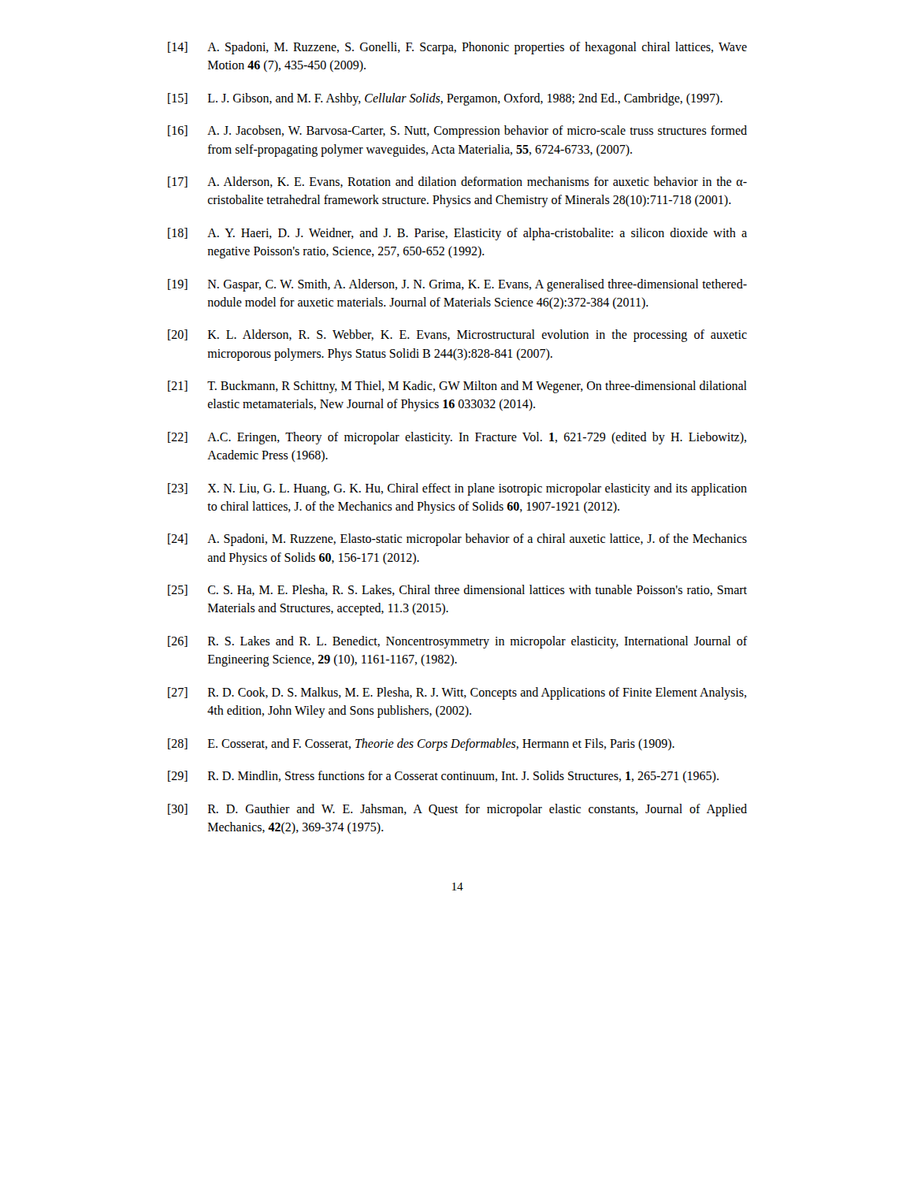[14] A. Spadoni, M. Ruzzene, S. Gonelli, F. Scarpa, Phononic properties of hexagonal chiral lattices, Wave Motion 46 (7), 435-450 (2009).
[15] L. J. Gibson, and M. F. Ashby, Cellular Solids, Pergamon, Oxford, 1988; 2nd Ed., Cambridge, (1997).
[16] A. J. Jacobsen, W. Barvosa-Carter, S. Nutt, Compression behavior of micro-scale truss structures formed from self-propagating polymer waveguides, Acta Materialia, 55, 6724-6733, (2007).
[17] A. Alderson, K. E. Evans, Rotation and dilation deformation mechanisms for auxetic behavior in the α-cristobalite tetrahedral framework structure. Physics and Chemistry of Minerals 28(10):711-718 (2001).
[18] A. Y. Haeri, D. J. Weidner, and J. B. Parise, Elasticity of alpha-cristobalite: a silicon dioxide with a negative Poisson's ratio, Science, 257, 650-652 (1992).
[19] N. Gaspar, C. W. Smith, A. Alderson, J. N. Grima, K. E. Evans, A generalised three-dimensional tethered-nodule model for auxetic materials. Journal of Materials Science 46(2):372-384 (2011).
[20] K. L. Alderson, R. S. Webber, K. E. Evans, Microstructural evolution in the processing of auxetic microporous polymers. Phys Status Solidi B 244(3):828-841 (2007).
[21] T. Buckmann, R Schittny, M Thiel, M Kadic, GW Milton and M Wegener, On three-dimensional dilational elastic metamaterials, New Journal of Physics 16 033032 (2014).
[22] A.C. Eringen, Theory of micropolar elasticity. In Fracture Vol. 1, 621-729 (edited by H. Liebowitz), Academic Press (1968).
[23] X. N. Liu, G. L. Huang, G. K. Hu, Chiral effect in plane isotropic micropolar elasticity and its application to chiral lattices, J. of the Mechanics and Physics of Solids 60, 1907-1921 (2012).
[24] A. Spadoni, M. Ruzzene, Elasto-static micropolar behavior of a chiral auxetic lattice, J. of the Mechanics and Physics of Solids 60, 156-171 (2012).
[25] C. S. Ha, M. E. Plesha, R. S. Lakes, Chiral three dimensional lattices with tunable Poisson's ratio, Smart Materials and Structures, accepted, 11.3 (2015).
[26] R. S. Lakes and R. L. Benedict, Noncentrosymmetry in micropolar elasticity, International Journal of Engineering Science, 29 (10), 1161-1167, (1982).
[27] R. D. Cook, D. S. Malkus, M. E. Plesha, R. J. Witt, Concepts and Applications of Finite Element Analysis, 4th edition, John Wiley and Sons publishers, (2002).
[28] E. Cosserat, and F. Cosserat, Theorie des Corps Deformables, Hermann et Fils, Paris (1909).
[29] R. D. Mindlin, Stress functions for a Cosserat continuum, Int. J. Solids Structures, 1, 265-271 (1965).
[30] R. D. Gauthier and W. E. Jahsman, A Quest for micropolar elastic constants, Journal of Applied Mechanics, 42(2), 369-374 (1975).
14